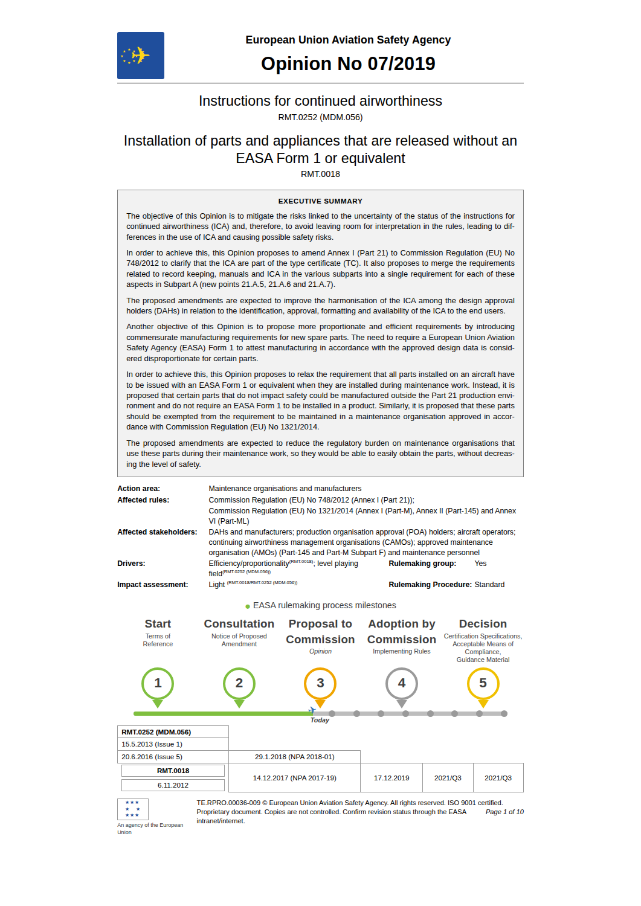★ ★ ★ ★ ★ ★ ★ ★
✈
European Union Aviation Safety Agency
Opinion No 07/2019
Instructions for continued airworthiness
RMT.0252 (MDM.056)
Installation of parts and appliances that are released without an EASA Form 1 or equivalent
RMT.0018
Executive summary
The objective of this Opinion is to mitigate the risks linked to the uncertainty of the status of the instructions for continued airworthiness (ICA) and, therefore, to avoid leaving room for interpretation in the rules, leading to differences in the use of ICA and causing possible safety risks.
In order to achieve this, this Opinion proposes to amend Annex I (Part 21) to Commission Regulation (EU) No 748/2012 to clarify that the ICA are part of the type certificate (TC). It also proposes to merge the requirements related to record keeping, manuals and ICA in the various subparts into a single requirement for each of these aspects in Subpart A (new points 21.A.5, 21.A.6 and 21.A.7).
The proposed amendments are expected to improve the harmonisation of the ICA among the design approval holders (DAHs) in relation to the identification, approval, formatting and availability of the ICA to the end users.
Another objective of this Opinion is to propose more proportionate and efficient requirements by introducing commensurate manufacturing requirements for new spare parts. The need to require a European Union Aviation Safety Agency (EASA) Form 1 to attest manufacturing in accordance with the approved design data is considered disproportionate for certain parts.
In order to achieve this, this Opinion proposes to relax the requirement that all parts installed on an aircraft have to be issued with an EASA Form 1 or equivalent when they are installed during maintenance work. Instead, it is proposed that certain parts that do not impact safety could be manufactured outside the Part 21 production environment and do not require an EASA Form 1 to be installed in a product. Similarly, it is proposed that these parts should be exempted from the requirement to be maintained in a maintenance organisation approved in accordance with Commission Regulation (EU) No 1321/2014.
The proposed amendments are expected to reduce the regulatory burden on maintenance organisations that use these parts during their maintenance work, so they would be able to easily obtain the parts, without decreasing the level of safety.
| Action area: | Maintenance organisations and manufacturers |
| Affected rules: | Commission Regulation (EU) No 748/2012 (Annex I (Part 21)); |
| | Commission Regulation (EU) No 1321/2014 (Annex I (Part-M), Annex II (Part-145) and Annex VI (Part-ML) |
| Affected stakeholders: | DAHs and manufacturers; production organisation approval (POA) holders; aircraft operators; continuing airworthiness management organisations (CAMOs); approved maintenance organisation (AMOs) (Part-145 and Part-M Subpart F) and maintenance personnel |
| Drivers: | Efficiency/proportionality (RMT.0018) ; level playing field (RMT.0252 (MDM.056)) | Rulemaking group: | Yes |
| Impact assessment: | Light (RMT.0018/RMT.0252 (MDM.056)) | Rulemaking Procedure: | Standard |
● EASA rulemaking process milestones
Start
Terms of
Reference
Consultation
Notice of Proposed
Amendment
Proposal to
Commission
Opinion
Adoption by
Commission
Implementing Rules
Decision
Certification Specifications,
Acceptable Means of Compliance,
Guidance Material
1
2
3
4
5
✈
Today
| RMT.0252 (MDM.056) | | | | |
| 15.5.2013 (Issue 1) |
| 20.6.2016 (Issue 5) | 29.1.2018 (NPA 2018-01) | | | |
| RMT.0018 | 14.12.2017 (NPA 2017-19) | 17.12.2019 | 2021/Q3 | 2021/Q3 |
| 6.11.2012 |
★★★
★ ★
★★★
An agency of the European Union
TE.RPRO.00036-009 © European Union Aviation Safety Agency. All rights reserved. ISO 9001 certified.
Proprietary document. Copies are not controlled. Confirm revision status through the EASA intranet/internet. Page 1 of 10